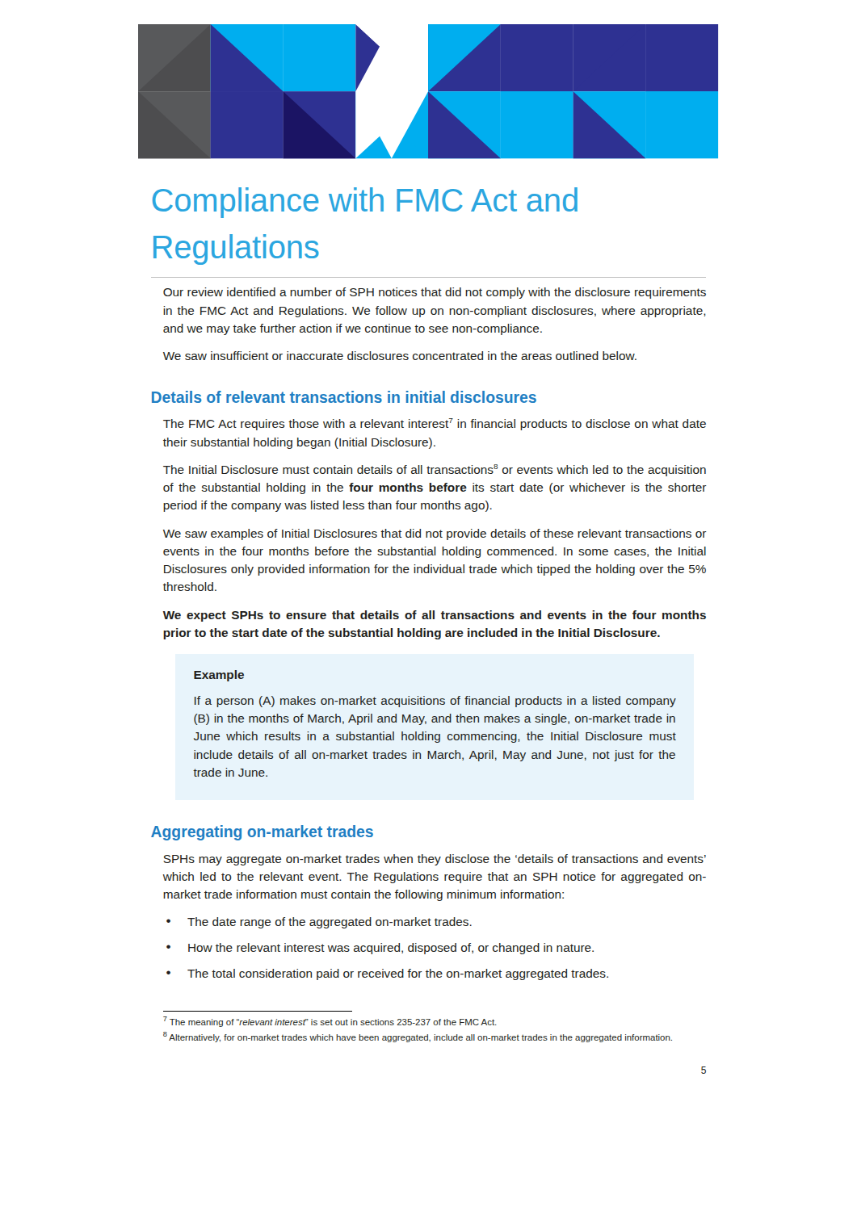Compliance with FMC Act and Regulations
Our review identified a number of SPH notices that did not comply with the disclosure requirements in the FMC Act and Regulations. We follow up on non-compliant disclosures, where appropriate, and we may take further action if we continue to see non-compliance.
We saw insufficient or inaccurate disclosures concentrated in the areas outlined below.
Details of relevant transactions in initial disclosures
The FMC Act requires those with a relevant interest7 in financial products to disclose on what date their substantial holding began (Initial Disclosure).
The Initial Disclosure must contain details of all transactions8 or events which led to the acquisition of the substantial holding in the four months before its start date (or whichever is the shorter period if the company was listed less than four months ago).
We saw examples of Initial Disclosures that did not provide details of these relevant transactions or events in the four months before the substantial holding commenced. In some cases, the Initial Disclosures only provided information for the individual trade which tipped the holding over the 5% threshold.
We expect SPHs to ensure that details of all transactions and events in the four months prior to the start date of the substantial holding are included in the Initial Disclosure.
Example
If a person (A) makes on-market acquisitions of financial products in a listed company (B) in the months of March, April and May, and then makes a single, on-market trade in June which results in a substantial holding commencing, the Initial Disclosure must include details of all on-market trades in March, April, May and June, not just for the trade in June.
Aggregating on-market trades
SPHs may aggregate on-market trades when they disclose the ‘details of transactions and events’ which led to the relevant event. The Regulations require that an SPH notice for aggregated on-market trade information must contain the following minimum information:
The date range of the aggregated on-market trades.
How the relevant interest was acquired, disposed of, or changed in nature.
The total consideration paid or received for the on-market aggregated trades.
7 The meaning of “relevant interest” is set out in sections 235-237 of the FMC Act.
8 Alternatively, for on-market trades which have been aggregated, include all on-market trades in the aggregated information.
5